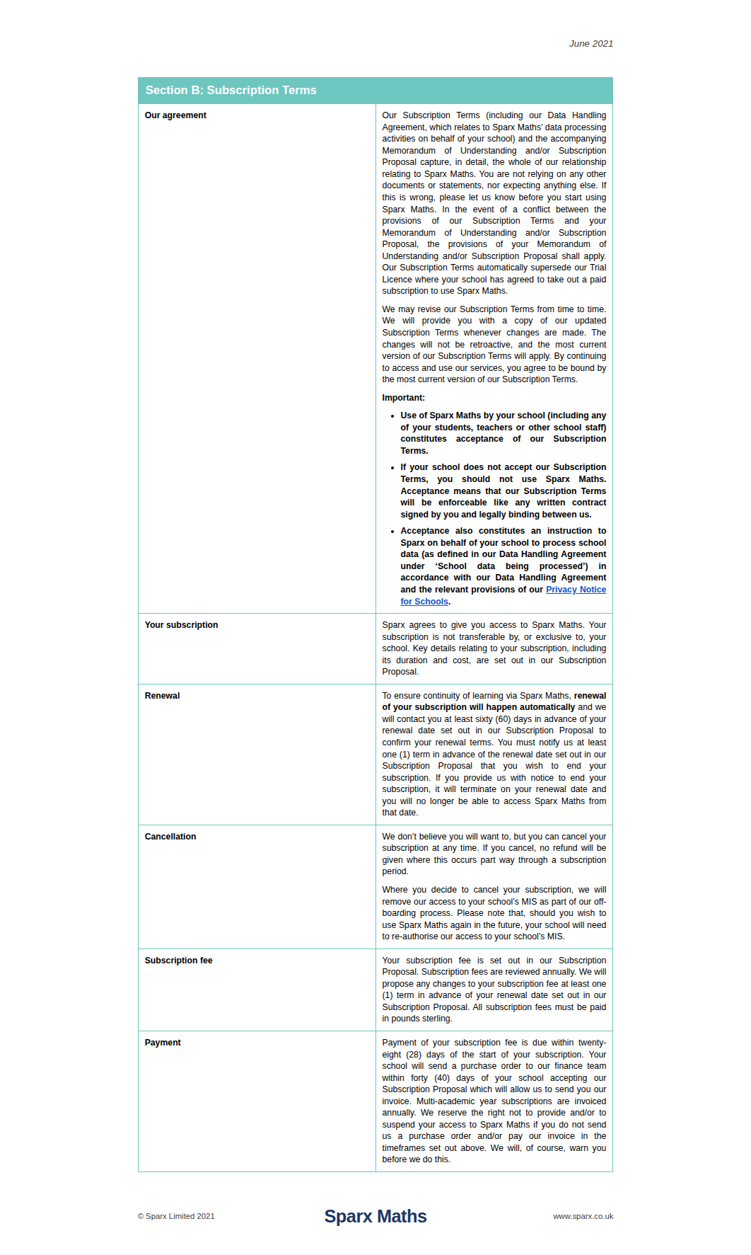June 2021
| Section B: Subscription Terms |
| --- |
| Our agreement | Our Subscription Terms (including our Data Handling Agreement, which relates to Sparx Maths’ data processing activities on behalf of your school) and the accompanying Memorandum of Understanding and/or Subscription Proposal capture, in detail, the whole of our relationship relating to Sparx Maths. You are not relying on any other documents or statements, nor expecting anything else. If this is wrong, please let us know before you start using Sparx Maths. In the event of a conflict between the provisions of our Subscription Terms and your Memorandum of Understanding and/or Subscription Proposal, the provisions of your Memorandum of Understanding and/or Subscription Proposal shall apply. Our Subscription Terms automatically supersede our Trial Licence where your school has agreed to take out a paid subscription to use Sparx Maths. We may revise our Subscription Terms from time to time. We will provide you with a copy of our updated Subscription Terms whenever changes are made. The changes will not be retroactive, and the most current version of our Subscription Terms will apply. By continuing to access and use our services, you agree to be bound by the most current version of our Subscription Terms. Important: Use of Sparx Maths by your school (including any of your students, teachers or other school staff) constitutes acceptance of our Subscription Terms. If your school does not accept our Subscription Terms, you should not use Sparx Maths. Acceptance means that our Subscription Terms will be enforceable like any written contract signed by you and legally binding between us. Acceptance also constitutes an instruction to Sparx on behalf of your school to process school data (as defined in our Data Handling Agreement under ‘School data being processed’) in accordance with our Data Handling Agreement and the relevant provisions of our Privacy Notice for Schools . |
| Your subscription | Sparx agrees to give you access to Sparx Maths. Your subscription is not transferable by, or exclusive to, your school. Key details relating to your subscription, including its duration and cost, are set out in our Subscription Proposal. |
| Renewal | To ensure continuity of learning via Sparx Maths, renewal of your subscription will happen automatically and we will contact you at least sixty (60) days in advance of your renewal date set out in our Subscription Proposal to confirm your renewal terms. You must notify us at least one (1) term in advance of the renewal date set out in our Subscription Proposal that you wish to end your subscription. If you provide us with notice to end your subscription, it will terminate on your renewal date and you will no longer be able to access Sparx Maths from that date. |
| Cancellation | We don’t believe you will want to, but you can cancel your subscription at any time. If you cancel, no refund will be given where this occurs part way through a subscription period. Where you decide to cancel your subscription, we will remove our access to your school’s MIS as part of our off-boarding process. Please note that, should you wish to use Sparx Maths again in the future, your school will need to re-authorise our access to your school’s MIS. |
| Subscription fee | Your subscription fee is set out in our Subscription Proposal. Subscription fees are reviewed annually. We will propose any changes to your subscription fee at least one (1) term in advance of your renewal date set out in our Subscription Proposal. All subscription fees must be paid in pounds sterling. |
| Payment | Payment of your subscription fee is due within twenty-eight (28) days of the start of your subscription. Your school will send a purchase order to our finance team within forty (40) days of your school accepting our Subscription Proposal which will allow us to send you our invoice. Multi-academic year subscriptions are invoiced annually. We reserve the right not to provide and/or to suspend your access to Sparx Maths if you do not send us a purchase order and/or pay our invoice in the timeframes set out above. We will, of course, warn you before we do this. |
© Sparx Limited 2021
Sparx Maths
www.sparx.co.uk